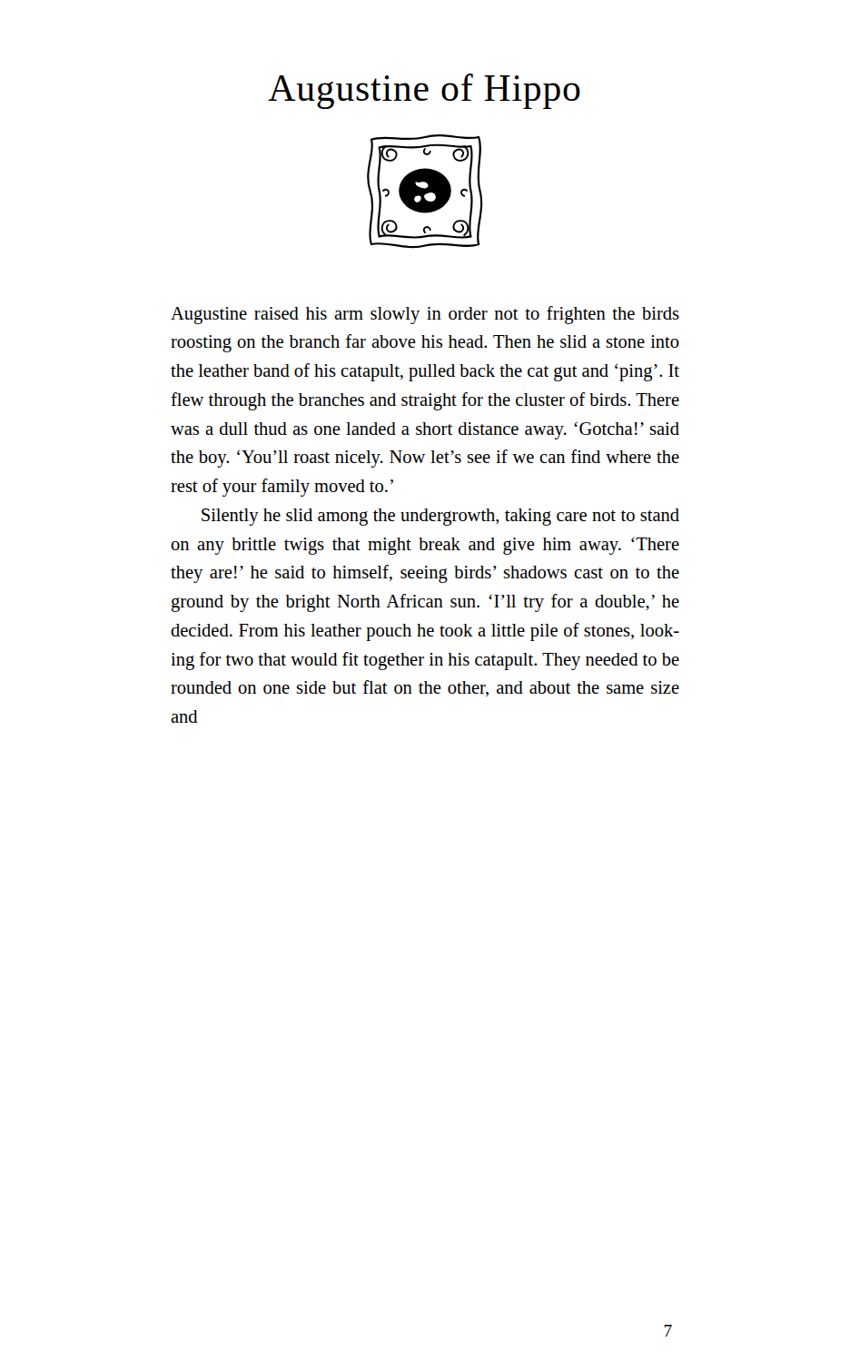Augustine of Hippo
Augustine raised his arm slowly in order not to frighten the birds roosting on the branch far above his head. Then he slid a stone into the leather band of his catapult, pulled back the cat gut and ‘ping’. It flew through the branches and straight for the cluster of birds. There was a dull thud as one landed a short distance away. ‘Gotcha!’ said the boy. ‘You’ll roast nicely. Now let’s see if we can find where the rest of your family moved to.’
Silently he slid among the undergrowth, taking care not to stand on any brittle twigs that might break and give him away. ‘There they are!’ he said to himself, seeing birds’ shadows cast on to the ground by the bright North African sun. ‘I’ll try for a double,’ he decided. From his leather pouch he took a little pile of stones, looking for two that would fit together in his catapult. They needed to be rounded on one side but flat on the other, and about the same size and
7